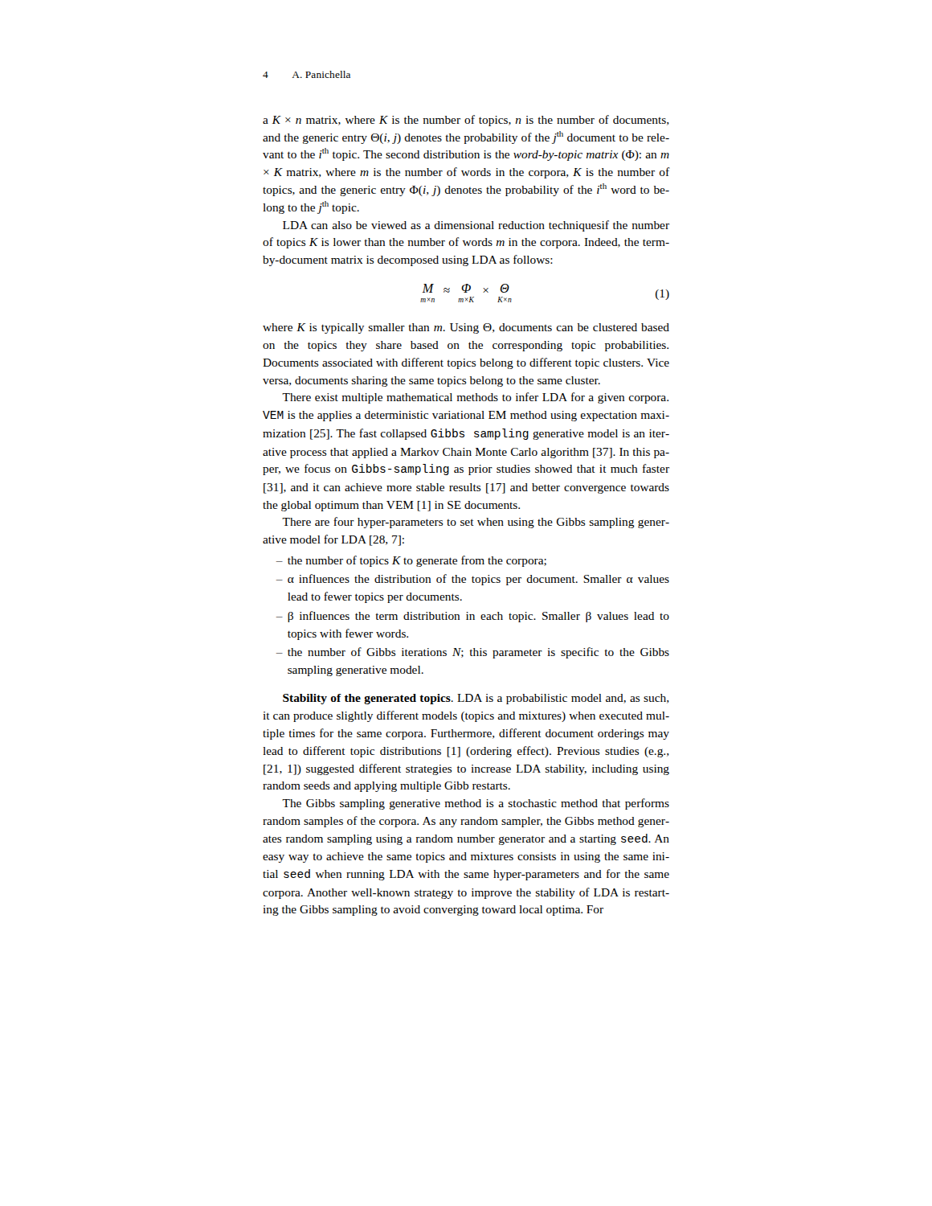4 A. Panichella
a K × n matrix, where K is the number of topics, n is the number of documents, and the generic entry Θ(i, j) denotes the probability of the jth document to be relevant to the ith topic. The second distribution is the word-by-topic matrix (Φ): an m × K matrix, where m is the number of words in the corpora, K is the number of topics, and the generic entry Φ(i, j) denotes the probability of the ith word to belong to the jth topic.
LDA can also be viewed as a dimensional reduction techniquesif the number of topics K is lower than the number of words m in the corpora. Indeed, the term-by-document matrix is decomposed using LDA as follows:
Mm×n ≈ Φm×K × ΘK×n (1)
where K is typically smaller than m. Using Θ, documents can be clustered based on the topics they share based on the corresponding topic probabilities. Documents associated with different topics belong to different topic clusters. Vice versa, documents sharing the same topics belong to the same cluster.
There exist multiple mathematical methods to infer LDA for a given corpora. VEM is the applies a deterministic variational EM method using expectation maximization [25]. The fast collapsed Gibbs sampling generative model is an iterative process that applied a Markov Chain Monte Carlo algorithm [37]. In this paper, we focus on Gibbs-sampling as prior studies showed that it much faster [31], and it can achieve more stable results [17] and better convergence towards the global optimum than VEM [1] in SE documents.
There are four hyper-parameters to set when using the Gibbs sampling generative model for LDA [28, 7]:
the number of topics K to generate from the corpora;
α influences the distribution of the topics per document. Smaller α values lead to fewer topics per documents.
β influences the term distribution in each topic. Smaller β values lead to topics with fewer words.
the number of Gibbs iterations N; this parameter is specific to the Gibbs sampling generative model.
Stability of the generated topics. LDA is a probabilistic model and, as such, it can produce slightly different models (topics and mixtures) when executed multiple times for the same corpora. Furthermore, different document orderings may lead to different topic distributions [1] (ordering effect). Previous studies (e.g., [21, 1]) suggested different strategies to increase LDA stability, including using random seeds and applying multiple Gibb restarts.
The Gibbs sampling generative method is a stochastic method that performs random samples of the corpora. As any random sampler, the Gibbs method generates random sampling using a random number generator and a starting seed. An easy way to achieve the same topics and mixtures consists in using the same initial seed when running LDA with the same hyper-parameters and for the same corpora. Another well-known strategy to improve the stability of LDA is restarting the Gibbs sampling to avoid converging toward local optima. For